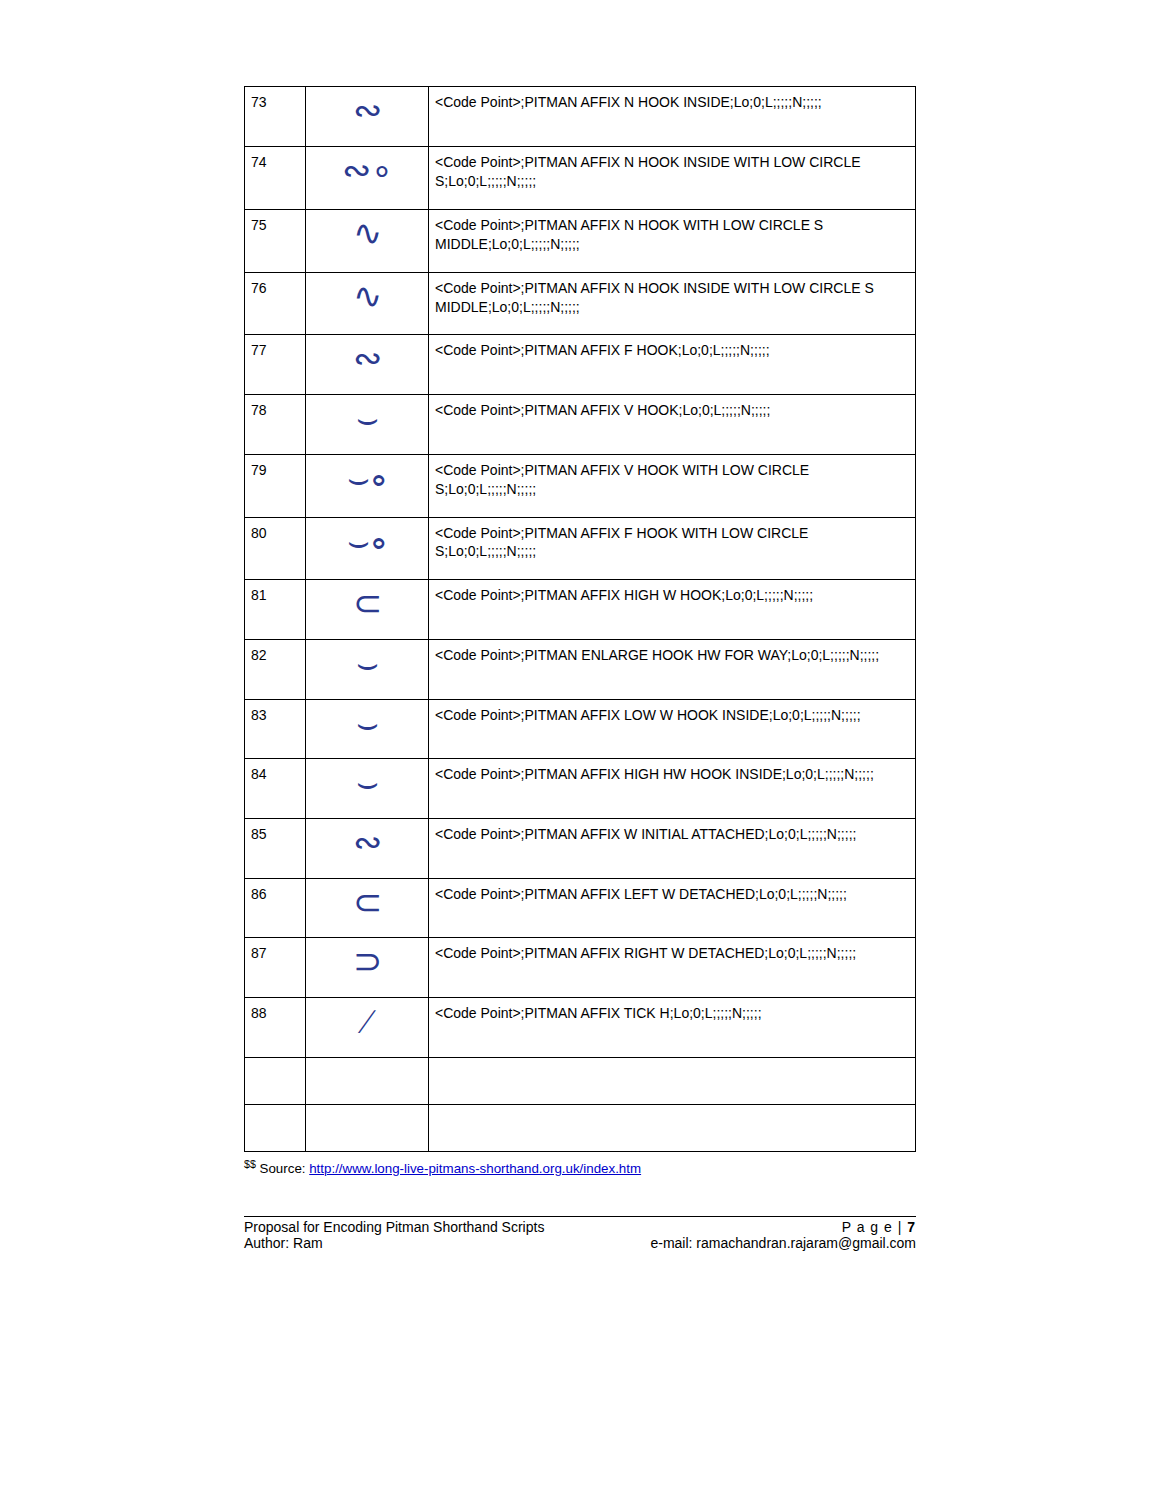| 73 | ∾ | <Code Point>;PITMAN AFFIX N HOOK INSIDE;Lo;0;L;;;;;N;;;;; |
| 74 | ∾∘ | <Code Point>;PITMAN AFFIX N HOOK INSIDE WITH LOW CIRCLE S;Lo;0;L;;;;;N;;;;; |
| 75 | ∿ | <Code Point>;PITMAN AFFIX N HOOK WITH LOW CIRCLE S MIDDLE;Lo;0;L;;;;;N;;;;; |
| 76 | ∿ | <Code Point>;PITMAN AFFIX N HOOK INSIDE WITH LOW CIRCLE S MIDDLE;Lo;0;L;;;;;N;;;;; |
| 77 | ∾ | <Code Point>;PITMAN AFFIX F HOOK;Lo;0;L;;;;;N;;;;; |
| 78 | ⌣ | <Code Point>;PITMAN AFFIX V HOOK;Lo;0;L;;;;;N;;;;; |
| 79 | ⌣∘ | <Code Point>;PITMAN AFFIX V HOOK WITH LOW CIRCLE S;Lo;0;L;;;;;N;;;;; |
| 80 | ⌣∘ | <Code Point>;PITMAN AFFIX F HOOK WITH LOW CIRCLE S;Lo;0;L;;;;;N;;;;; |
| 81 | ⊂ | <Code Point>;PITMAN AFFIX HIGH W HOOK;Lo;0;L;;;;;N;;;;; |
| 82 | ⌣ | <Code Point>;PITMAN ENLARGE HOOK HW FOR WAY;Lo;0;L;;;;;N;;;;; |
| 83 | ⌣ | <Code Point>;PITMAN AFFIX LOW W HOOK INSIDE;Lo;0;L;;;;;N;;;;; |
| 84 | ⌣ | <Code Point>;PITMAN AFFIX HIGH HW HOOK INSIDE;Lo;0;L;;;;;N;;;;; |
| 85 | ∾ | <Code Point>;PITMAN AFFIX W INITIAL ATTACHED;Lo;0;L;;;;;N;;;;; |
| 86 | ⊂ | <Code Point>;PITMAN AFFIX LEFT W DETACHED;Lo;0;L;;;;;N;;;;; |
| 87 | ⊃ | <Code Point>;PITMAN AFFIX RIGHT W DETACHED;Lo;0;L;;;;;N;;;;; |
| 88 | ∕ | <Code Point>;PITMAN AFFIX TICK H;Lo;0;L;;;;;N;;;;; |
$$ Source: http://www.long-live-pitmans-shorthand.org.uk/index.htm
Proposal for Encoding Pitman Shorthand Scripts
P a g e | 7
Author: Ram
e-mail: ramachandran.rajaram@gmail.com